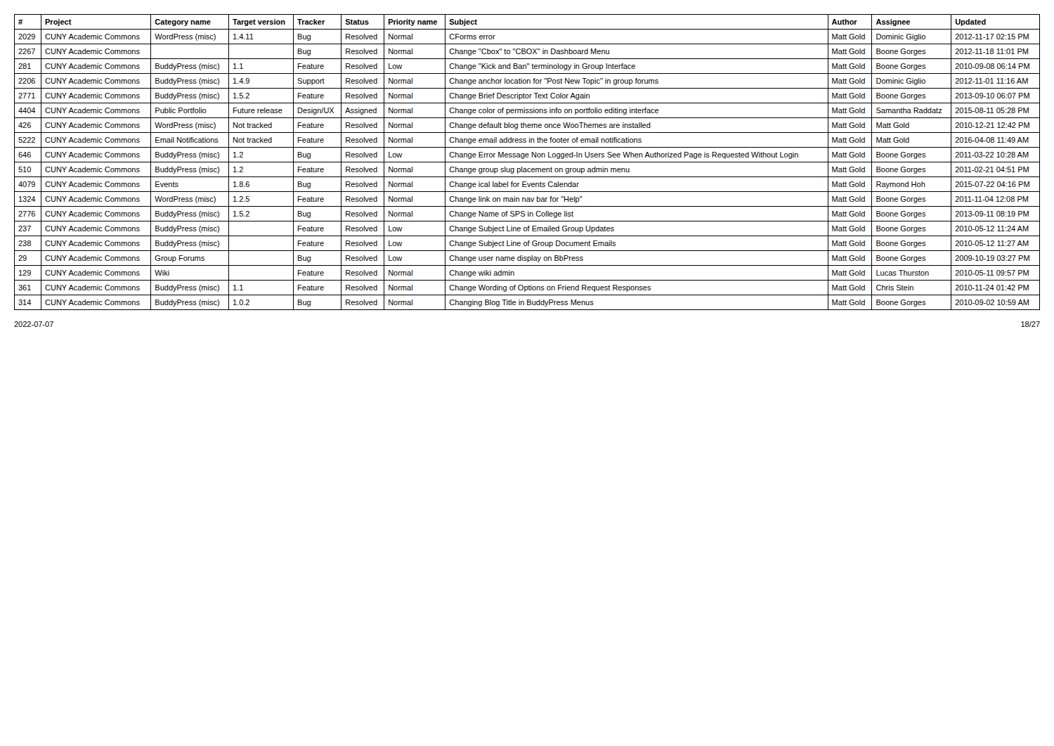| # | Project | Category name | Target version | Tracker | Status | Priority name | Subject | Author | Assignee | Updated |
| --- | --- | --- | --- | --- | --- | --- | --- | --- | --- | --- |
| 2029 | CUNY Academic Commons | WordPress (misc) | 1.4.11 | Bug | Resolved | Normal | CForms error | Matt Gold | Dominic Giglio | 2012-11-17 02:15 PM |
| 2267 | CUNY Academic Commons | | | Bug | Resolved | Normal | Change "Cbox" to "CBOX" in Dashboard Menu | Matt Gold | Boone Gorges | 2012-11-18 11:01 PM |
| 281 | CUNY Academic Commons | BuddyPress (misc) | 1.1 | Feature | Resolved | Low | Change "Kick and Ban" terminology in Group Interface | Matt Gold | Boone Gorges | 2010-09-08 06:14 PM |
| 2206 | CUNY Academic Commons | BuddyPress (misc) | 1.4.9 | Support | Resolved | Normal | Change anchor location for "Post New Topic" in group forums | Matt Gold | Dominic Giglio | 2012-11-01 11:16 AM |
| 2771 | CUNY Academic Commons | BuddyPress (misc) | 1.5.2 | Feature | Resolved | Normal | Change Brief Descriptor Text Color Again | Matt Gold | Boone Gorges | 2013-09-10 06:07 PM |
| 4404 | CUNY Academic Commons | Public Portfolio | Future release | Design/UX | Assigned | Normal | Change color of permissions info on portfolio editing interface | Matt Gold | Samantha Raddatz | 2015-08-11 05:28 PM |
| 426 | CUNY Academic Commons | WordPress (misc) | Not tracked | Feature | Resolved | Normal | Change default blog theme once WooThemes are installed | Matt Gold | Matt Gold | 2010-12-21 12:42 PM |
| 5222 | CUNY Academic Commons | Email Notifications | Not tracked | Feature | Resolved | Normal | Change email address in the footer of email notifications | Matt Gold | Matt Gold | 2016-04-08 11:49 AM |
| 646 | CUNY Academic Commons | BuddyPress (misc) | 1.2 | Bug | Resolved | Low | Change Error Message Non Logged-In Users See When Authorized Page is Requested Without Login | Matt Gold | Boone Gorges | 2011-03-22 10:28 AM |
| 510 | CUNY Academic Commons | BuddyPress (misc) | 1.2 | Feature | Resolved | Normal | Change group slug placement on group admin menu | Matt Gold | Boone Gorges | 2011-02-21 04:51 PM |
| 4079 | CUNY Academic Commons | Events | 1.8.6 | Bug | Resolved | Normal | Change ical label for Events Calendar | Matt Gold | Raymond Hoh | 2015-07-22 04:16 PM |
| 1324 | CUNY Academic Commons | WordPress (misc) | 1.2.5 | Feature | Resolved | Normal | Change link on main nav bar for "Help" | Matt Gold | Boone Gorges | 2011-11-04 12:08 PM |
| 2776 | CUNY Academic Commons | BuddyPress (misc) | 1.5.2 | Bug | Resolved | Normal | Change Name of SPS in College list | Matt Gold | Boone Gorges | 2013-09-11 08:19 PM |
| 237 | CUNY Academic Commons | BuddyPress (misc) | | Feature | Resolved | Low | Change Subject Line of Emailed Group Updates | Matt Gold | Boone Gorges | 2010-05-12 11:24 AM |
| 238 | CUNY Academic Commons | BuddyPress (misc) | | Feature | Resolved | Low | Change Subject Line of Group Document Emails | Matt Gold | Boone Gorges | 2010-05-12 11:27 AM |
| 29 | CUNY Academic Commons | Group Forums | | Bug | Resolved | Low | Change user name display on BbPress | Matt Gold | Boone Gorges | 2009-10-19 03:27 PM |
| 129 | CUNY Academic Commons | Wiki | | Feature | Resolved | Normal | Change wiki admin | Matt Gold | Lucas Thurston | 2010-05-11 09:57 PM |
| 361 | CUNY Academic Commons | BuddyPress (misc) | 1.1 | Feature | Resolved | Normal | Change Wording of Options on Friend Request Responses | Matt Gold | Chris Stein | 2010-11-24 01:42 PM |
| 314 | CUNY Academic Commons | BuddyPress (misc) | 1.0.2 | Bug | Resolved | Normal | Changing Blog Title in BuddyPress Menus | Matt Gold | Boone Gorges | 2010-09-02 10:59 AM |
2022-07-07 18/27